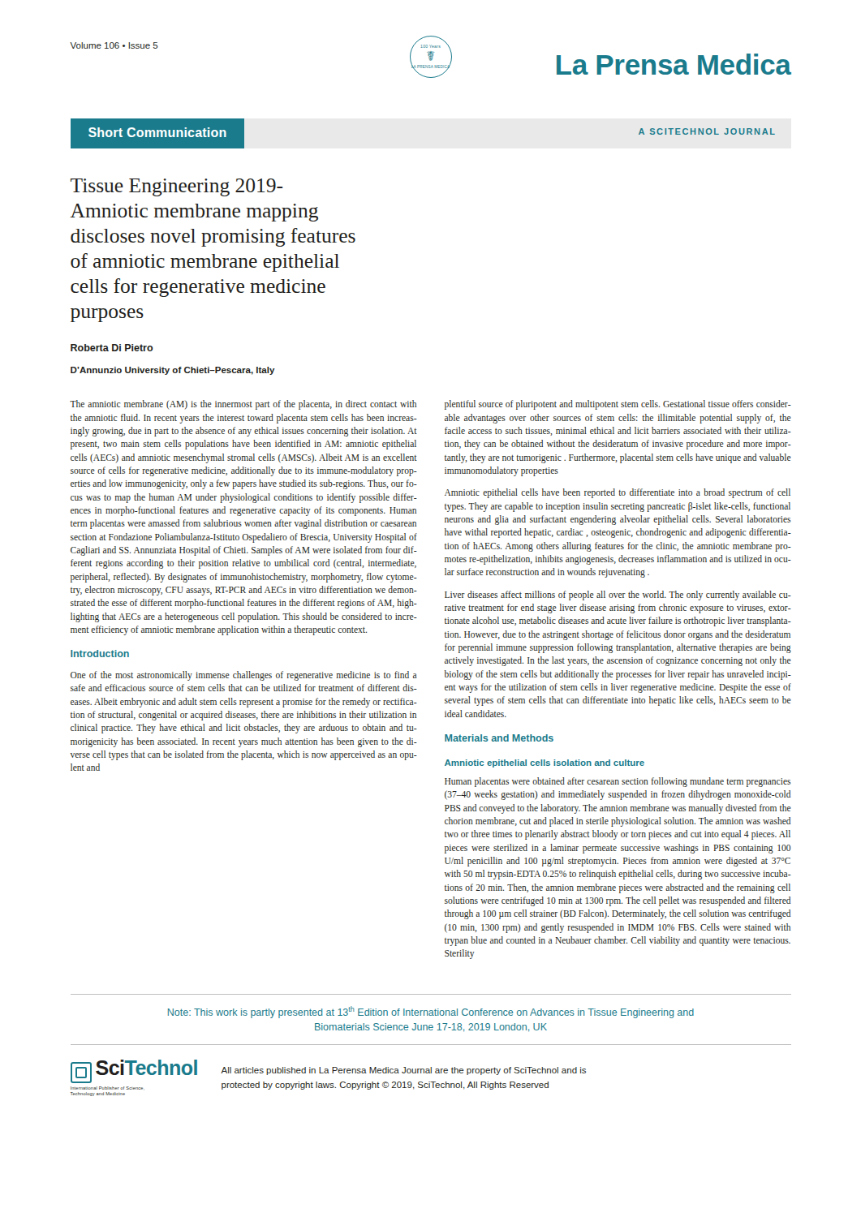Volume 106 • Issue 5
100 Years ☤ LA PRENSA MEDICA
La Prensa Medica
Short Communication
A SCITECHNOL JOURNAL
Tissue Engineering 2019-
Amniotic membrane mapping
discloses novel promising features
of amniotic membrane epithelial
cells for regenerative medicine
purposes
Roberta Di Pietro
D’Annunzio University of Chieti–Pescara, Italy
The amniotic membrane (AM) is the innermost part of the placenta, in direct contact with the amniotic fluid. In recent years the interest toward placenta stem cells has been increasingly growing, due in part to the absence of any ethical issues concerning their isolation. At present, two main stem cells populations have been identified in AM: amniotic epithelial cells (AECs) and amniotic mesenchymal stromal cells (AMSCs). Albeit AM is an excellent source of cells for regenerative medicine, additionally due to its immune-modulatory properties and low immunogenicity, only a few papers have studied its sub-regions. Thus, our focus was to map the human AM under physiological conditions to identify possible differences in morpho-functional features and regenerative capacity of its components. Human term placentas were amassed from salubrious women after vaginal distribution or caesarean section at Fondazione Poliambulanza-Istituto Ospedaliero of Brescia, University Hospital of Cagliari and SS. Annunziata Hospital of Chieti. Samples of AM were isolated from four different regions according to their position relative to umbilical cord (central, intermediate, peripheral, reflected). By designates of immunohistochemistry, morphometry, flow cytometry, electron microscopy, CFU assays, RT-PCR and AECs in vitro differentiation we demonstrated the esse of different morpho-functional features in the different regions of AM, highlighting that AECs are a heterogeneous cell population. This should be considered to increment efficiency of amniotic membrane application within a therapeutic context.
Introduction
One of the most astronomically immense challenges of regenerative medicine is to find a safe and efficacious source of stem cells that can be utilized for treatment of different diseases. Albeit embryonic and adult stem cells represent a promise for the remedy or rectification of structural, congenital or acquired diseases, there are inhibitions in their utilization in clinical practice. They have ethical and licit obstacles, they are arduous to obtain and tumorigenicity has been associated. In recent years much attention has been given to the diverse cell types that can be isolated from the placenta, which is now apperceived as an opulent and
plentiful source of pluripotent and multipotent stem cells. Gestational tissue offers considerable advantages over other sources of stem cells: the illimitable potential supply of, the facile access to such tissues, minimal ethical and licit barriers associated with their utilization, they can be obtained without the desideratum of invasive procedure and more importantly, they are not tumorigenic . Furthermore, placental stem cells have unique and valuable immunomodulatory properties
Amniotic epithelial cells have been reported to differentiate into a broad spectrum of cell types. They are capable to inception insulin secreting pancreatic β-islet like-cells, functional neurons and glia and surfactant engendering alveolar epithelial cells. Several laboratories have withal reported hepatic, cardiac , osteogenic, chondrogenic and adipogenic differentiation of hAECs. Among others alluring features for the clinic, the amniotic membrane promotes re-epithelization, inhibits angiogenesis, decreases inflammation and is utilized in ocular surface reconstruction and in wounds rejuvenating .
Liver diseases affect millions of people all over the world. The only currently available curative treatment for end stage liver disease arising from chronic exposure to viruses, extortionate alcohol use, metabolic diseases and acute liver failure is orthotropic liver transplantation. However, due to the astringent shortage of felicitous donor organs and the desideratum for perennial immune suppression following transplantation, alternative therapies are being actively investigated. In the last years, the ascension of cognizance concerning not only the biology of the stem cells but additionally the processes for liver repair has unraveled incipient ways for the utilization of stem cells in liver regenerative medicine. Despite the esse of several types of stem cells that can differentiate into hepatic like cells, hAECs seem to be ideal candidates.
Materials and Methods
Amniotic epithelial cells isolation and culture
Human placentas were obtained after cesarean section following mundane term pregnancies (37–40 weeks gestation) and immediately suspended in frozen dihydrogen monoxide-cold PBS and conveyed to the laboratory. The amnion membrane was manually divested from the chorion membrane, cut and placed in sterile physiological solution. The amnion was washed two or three times to plenarily abstract bloody or torn pieces and cut into equal 4 pieces. All pieces were sterilized in a laminar permeate successive washings in PBS containing 100 U/ml penicillin and 100 µg/ml streptomycin. Pieces from amnion were digested at 37°C with 50 ml trypsin-EDTA 0.25% to relinquish epithelial cells, during two successive incubations of 20 min. Then, the amnion membrane pieces were abstracted and the remaining cell solutions were centrifuged 10 min at 1300 rpm. The cell pellet was resuspended and filtered through a 100 µm cell strainer (BD Falcon). Determinately, the cell solution was centrifuged (10 min, 1300 rpm) and gently resuspended in IMDM 10% FBS. Cells were stained with trypan blue and counted in a Neubauer chamber. Cell viability and quantity were tenacious. Sterility
Note: This work is partly presented at 13th Edition of International Conference on Advances in Tissue Engineering and
Biomaterials Science June 17-18, 2019 London, UK
Sci Technol
International Publisher of Science,
Technology and Medicine
All articles published in La Perensa Medica Journal are the property of SciTechnol and is
protected by copyright laws. Copyright © 2019, SciTechnol, All Rights Reserved